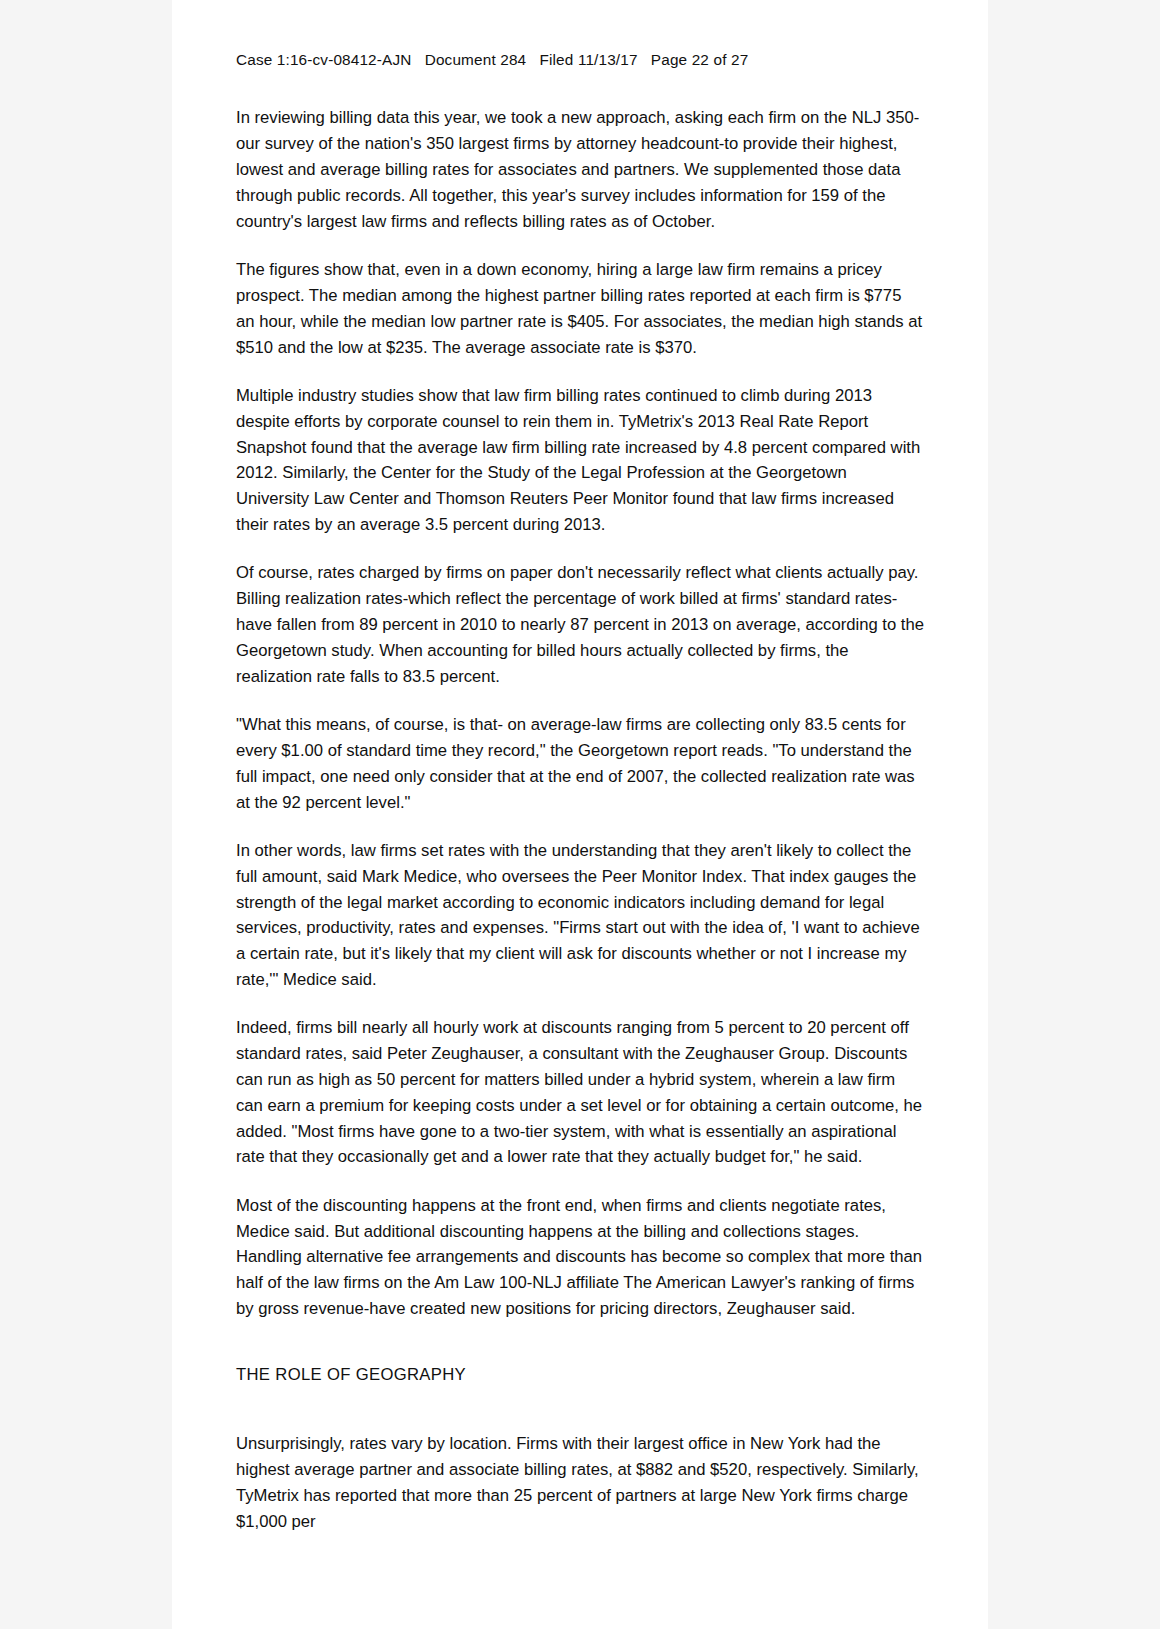Case 1:16-cv-08412-AJN Document 284 Filed 11/13/17 Page 22 of 27
In reviewing billing data this year, we took a new approach, asking each firm on the NLJ 350-our survey of the nation's 350 largest firms by attorney headcount-to provide their highest, lowest and average billing rates for associates and partners. We supplemented those data through public records. All together, this year's survey includes information for 159 of the country's largest law firms and reflects billing rates as of October.
The figures show that, even in a down economy, hiring a large law firm remains a pricey prospect. The median among the highest partner billing rates reported at each firm is $775 an hour, while the median low partner rate is $405. For associates, the median high stands at $510 and the low at $235. The average associate rate is $370.
Multiple industry studies show that law firm billing rates continued to climb during 2013 despite efforts by corporate counsel to rein them in. TyMetrix's 2013 Real Rate Report Snapshot found that the average law firm billing rate increased by 4.8 percent compared with 2012. Similarly, the Center for the Study of the Legal Profession at the Georgetown University Law Center and Thomson Reuters Peer Monitor found that law firms increased their rates by an average 3.5 percent during 2013.
Of course, rates charged by firms on paper don't necessarily reflect what clients actually pay. Billing realization rates-which reflect the percentage of work billed at firms' standard rates- have fallen from 89 percent in 2010 to nearly 87 percent in 2013 on average, according to the Georgetown study. When accounting for billed hours actually collected by firms, the realization rate falls to 83.5 percent.
"What this means, of course, is that- on average-law firms are collecting only 83.5 cents for every $1.00 of standard time they record," the Georgetown report reads. "To understand the full impact, one need only consider that at the end of 2007, the collected realization rate was at the 92 percent level."
In other words, law firms set rates with the understanding that they aren't likely to collect the full amount, said Mark Medice, who oversees the Peer Monitor Index. That index gauges the strength of the legal market according to economic indicators including demand for legal services, productivity, rates and expenses. "Firms start out with the idea of, 'I want to achieve a certain rate, but it's likely that my client will ask for discounts whether or not I increase my rate,'" Medice said.
Indeed, firms bill nearly all hourly work at discounts ranging from 5 percent to 20 percent off standard rates, said Peter Zeughauser, a consultant with the Zeughauser Group. Discounts can run as high as 50 percent for matters billed under a hybrid system, wherein a law firm can earn a premium for keeping costs under a set level or for obtaining a certain outcome, he added. "Most firms have gone to a two-tier system, with what is essentially an aspirational rate that they occasionally get and a lower rate that they actually budget for," he said.
Most of the discounting happens at the front end, when firms and clients negotiate rates, Medice said. But additional discounting happens at the billing and collections stages. Handling alternative fee arrangements and discounts has become so complex that more than half of the law firms on the Am Law 100-NLJ affiliate The American Lawyer's ranking of firms by gross revenue-have created new positions for pricing directors, Zeughauser said.
THE ROLE OF GEOGRAPHY
Unsurprisingly, rates vary by location. Firms with their largest office in New York had the highest average partner and associate billing rates, at $882 and $520, respectively. Similarly, TyMetrix has reported that more than 25 percent of partners at large New York firms charge $1,000 per